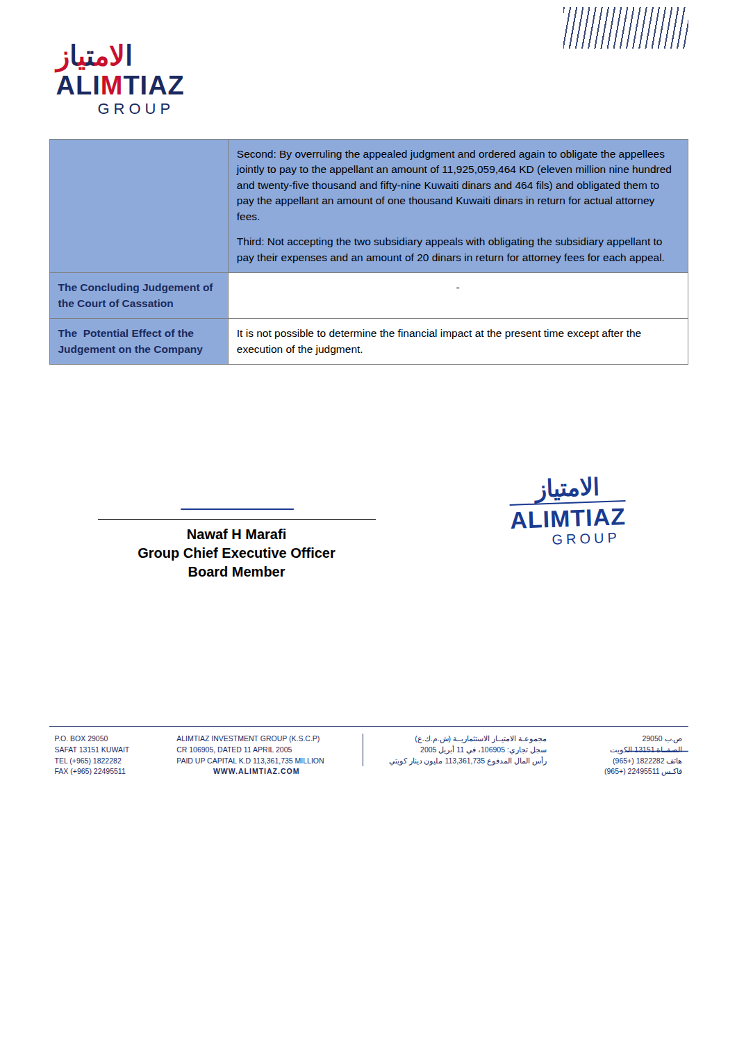الامتياز
ALIMTIAZ
GROUP
| | Second: By overruling the appealed judgment and ordered again to obligate the appellees jointly to pay to the appellant an amount of 11,925,059,464 KD (eleven million nine hundred and twenty-five thousand and fifty-nine Kuwaiti dinars and 464 fils) and obligated them to pay the appellant an amount of one thousand Kuwaiti dinars in return for actual attorney fees. Third: Not accepting the two subsidiary appeals with obligating the subsidiary appellant to pay their expenses and an amount of 20 dinars in return for attorney fees for each appeal. |
| The Concluding Judgement of the Court of Cassation | - |
| The Potential Effect of the Judgement on the Company | It is not possible to determine the financial impact at the present time except after the execution of the judgment. |
————
Nawaf H Marafi
Group Chief Executive Officer
Board Member
الامتياز
ALIMTIAZ
GROUP
P.O. BOX 29050
SAFAT 13151 KUWAIT
TEL (+965) 1822282
FAX (+965) 22495511
ALIMTIAZ INVESTMENT GROUP (K.S.C.P)
CR 106905, DATED 11 APRIL 2005
PAID UP CAPITAL K.D 113,361,735 MILLION
WWW.ALIMTIAZ.COM
مجموعـة الامتيــاز الاستثماريــة (ش.م.ك.ع)
سجل تجاري: 106905، في 11 أبريل 2005
رأس المال المدفوع 113,361,735 مليون دينار كويتي
ص.ب 29050
الصفــاة 13151 الكويت
هاتف 1822282 (+965)
فاكـس 22495511 (+965)
———